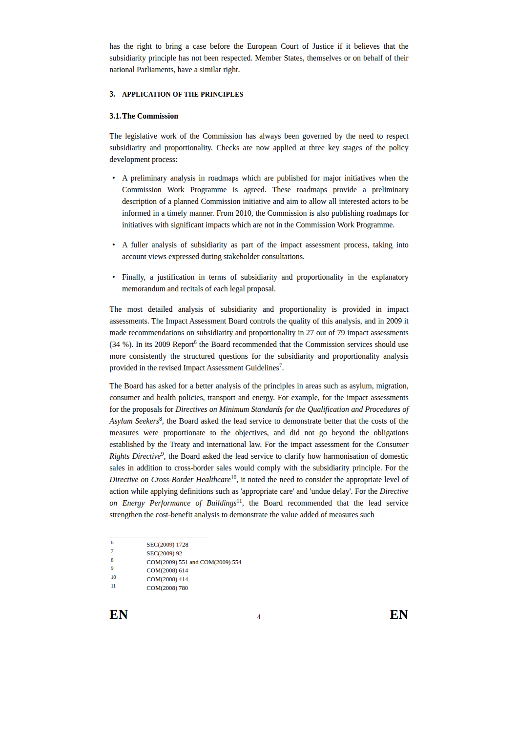has the right to bring a case before the European Court of Justice if it believes that the subsidiarity principle has not been respected. Member States, themselves or on behalf of their national Parliaments, have a similar right.
3. Application of the principles
3.1. The Commission
The legislative work of the Commission has always been governed by the need to respect subsidiarity and proportionality. Checks are now applied at three key stages of the policy development process:
A preliminary analysis in roadmaps which are published for major initiatives when the Commission Work Programme is agreed. These roadmaps provide a preliminary description of a planned Commission initiative and aim to allow all interested actors to be informed in a timely manner. From 2010, the Commission is also publishing roadmaps for initiatives with significant impacts which are not in the Commission Work Programme.
A fuller analysis of subsidiarity as part of the impact assessment process, taking into account views expressed during stakeholder consultations.
Finally, a justification in terms of subsidiarity and proportionality in the explanatory memorandum and recitals of each legal proposal.
The most detailed analysis of subsidiarity and proportionality is provided in impact assessments. The Impact Assessment Board controls the quality of this analysis, and in 2009 it made recommendations on subsidiarity and proportionality in 27 out of 79 impact assessments (34 %). In its 2009 Report6 the Board recommended that the Commission services should use more consistently the structured questions for the subsidiarity and proportionality analysis provided in the revised Impact Assessment Guidelines7.
The Board has asked for a better analysis of the principles in areas such as asylum, migration, consumer and health policies, transport and energy. For example, for the impact assessments for the proposals for Directives on Minimum Standards for the Qualification and Procedures of Asylum Seekers8, the Board asked the lead service to demonstrate better that the costs of the measures were proportionate to the objectives, and did not go beyond the obligations established by the Treaty and international law. For the impact assessment for the Consumer Rights Directive9, the Board asked the lead service to clarify how harmonisation of domestic sales in addition to cross-border sales would comply with the subsidiarity principle. For the Directive on Cross-Border Healthcare10, it noted the need to consider the appropriate level of action while applying definitions such as 'appropriate care' and 'undue delay'. For the Directive on Energy Performance of Buildings11, the Board recommended that the lead service strengthen the cost-benefit analysis to demonstrate the value added of measures such
| 6 | SEC(2009) 1728 |
| 7 | SEC(2009) 92 |
| 8 | COM(2009) 551 and COM(2009) 554 |
| 9 | COM(2008) 614 |
| 10 | COM(2008) 414 |
| 11 | COM(2008) 780 |
EN 4 EN